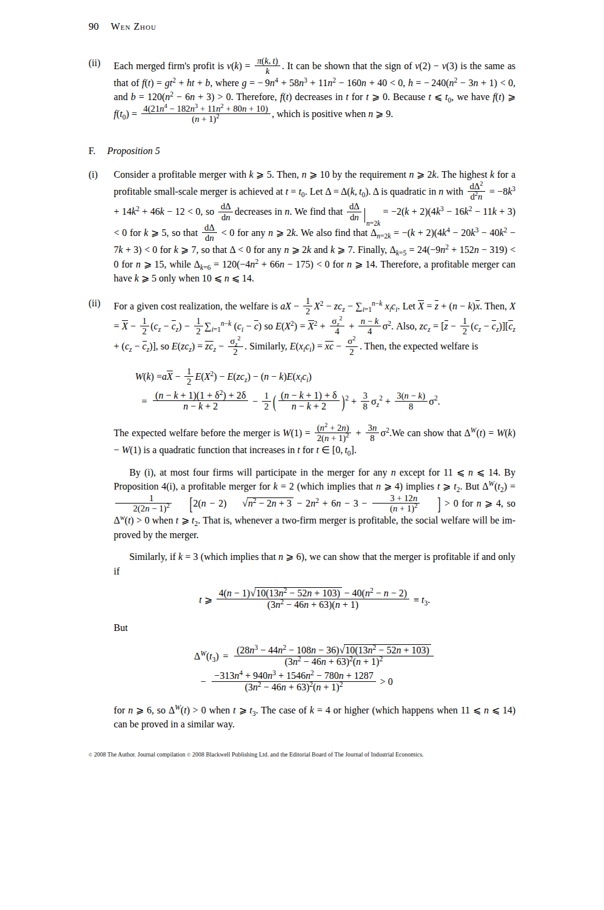90 Wen Zhou
(ii)
Each merged firm's profit is v(k) = π(k, t) k. It can be shown that the sign of v(2) − v(3) is the same as that of f(t) = gt2 + ht + b, where g = − 9n4 + 58n3 + 11n2 − 160n + 40 < 0, h = − 240(n2 − 3n + 1) < 0, and b = 120(n2 − 6n + 3) > 0. Therefore, f(t) decreases in t for t ⩾ 0. Because t ⩽ t0, we have f(t) ⩾ f(t0) = 4(21n4 − 182n3 + 11n2 + 80n + 10)(n + 1)2, which is positive when n ⩾ 9.
F. Proposition 5
(i)
Consider a profitable merger with k ⩾ 5. Then, n ⩾ 10 by the requirement n ⩾ 2k. The highest k for a profitable small-scale merger is achieved at t = t0. Let Δ = Δ(k, t0). Δ is quadratic in n with d Δ2 d2n = −8k3 + 14k2 + 46k − 12 < 0, so d Δ dndecreases in n. We find that d Δ dn n=2k = −2(k + 2)(4k3 − 16k2 − 11k + 3) < 0 for k ⩾ 5, so that d Δ dn < 0 for any n ⩾ 2k. We also find that Δn=2k = −(k + 2)(4k4 − 20k3 − 40k2 − 7k + 3) < 0 for k ⩾ 7, so that Δ < 0 for any n ⩾ 2k and k ⩾ 7. Finally, Δk=5 = 24(−9n2 + 152n − 319) < 0 for n ⩾ 15, while Δk=6 = 120(−4n2 + 66n − 175) < 0 for n ⩾ 14. Therefore, a profitable merger can have k ⩾ 5 only when 10 ⩽ n ⩽ 14.
(ii)
For a given cost realization, the welfare is aX − 12 X2 − zcz − ∑i=1n−k xici. Let X = z + (n − k)x. Then, X = X − 12(cz − cz) − 12∑i=1n−k (ci − c) so E(X2) = X2 + σz24 + n − k 4σ2. Also, zcz = [z − 12(cz − cz)][cz + (cz − cz)], so E(zcz) = zcz − σz22. Similarly, E(xici) = xc − σ22. Then, the expected welfare is
W(k) =aX − 12 E(X2) − E(zcz) − (n − k)E(xici) =(n − k + 1)(1 + δ2) + 2δ n − k + 2 − 12((n − k + 1) + δ n − k + 2)2 + 38σz2 + 3(n − k) 8σ2.
The expected welfare before the merger is W(1) = (n2 + 2n) 2(n + 1)2 + 3n 8σ2.We can show that ΔW(t) = W(k) − W(1) is a quadratic function that increases in t for t ∈ [0, t0].
By (i), at most four firms will participate in the merger for any n except for 11 ⩽ n ⩽ 14. By Proposition 4(i), a profitable merger for k = 2 (which implies that n ⩾ 4) implies t ⩾ t2. But ΔW(t2) = 12(2n − 1)2[2(n − 2)√n2 − 2n + 3 − 2n2 + 6n − 3 − 3 + 12n(n + 1)2] > 0 for n ⩾ 4, so Δw(t) > 0 when t ⩾ t2. That is, whenever a two-firm merger is profitable, the social welfare will be improved by the merger.
Similarly, if k = 3 (which implies that n ⩾ 6), we can show that the merger is profitable if and only if
t ⩾ 4(n − 1)√10(13n2 − 52n + 103) − 40(n2 − n − 2)(3n2 − 46n + 63)(n + 1) ≡ t3.
But
ΔW(t3)=(28n3 − 44n2 − 108n − 36)√10(13n2 − 52n + 103)(3n2 − 46n + 63)2(n + 1)2 −−313n4 + 940n3 + 1546n2 − 780n + 1287(3n2 − 46n + 63)2(n + 1)2 > 0
for n ⩾ 6, so ΔW(t) > 0 when t ⩾ t3. The case of k = 4 or higher (which happens when 11 ⩽ n ⩽ 14) can be proved in a similar way.
© 2008 The Author. Journal compilation © 2008 Blackwell Publishing Ltd. and the Editorial Board of The Journal of Industrial Economics.